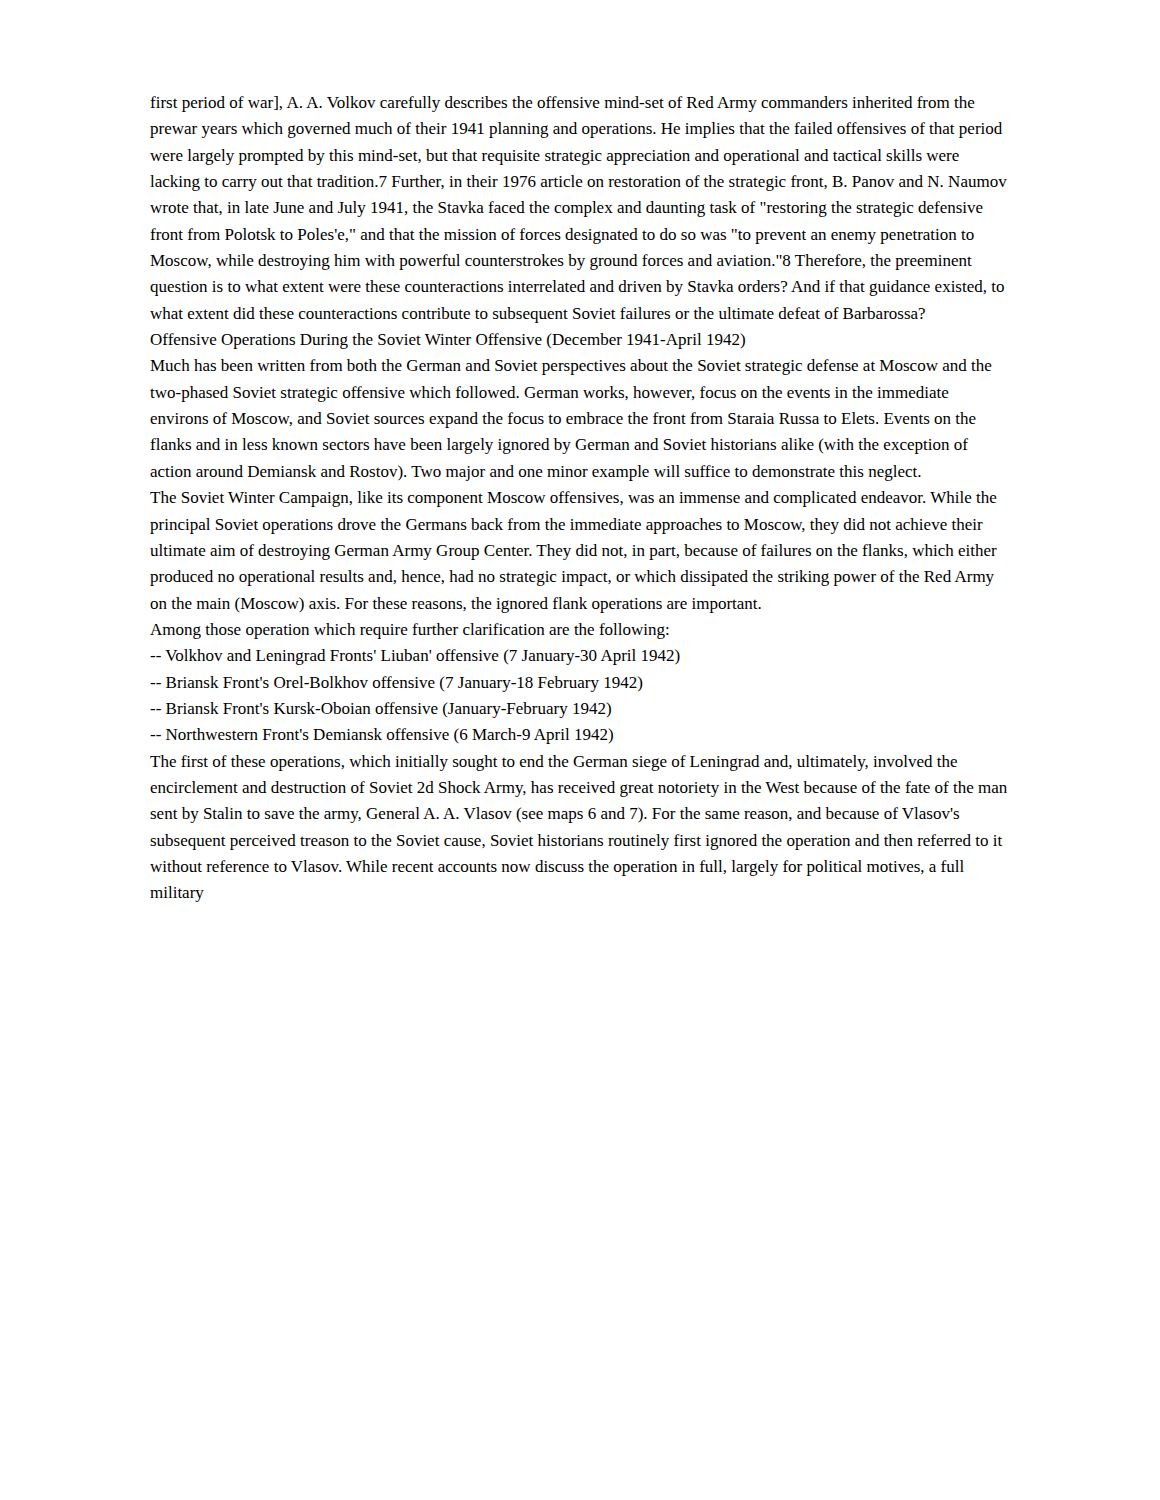first period of war], A. A. Volkov carefully describes the offensive mind-set of Red Army commanders inherited from the prewar years which governed much of their 1941 planning and operations. He implies that the failed offensives of that period were largely prompted by this mind-set, but that requisite strategic appreciation and operational and tactical skills were lacking to carry out that tradition.7 Further, in their 1976 article on restoration of the strategic front, B. Panov and N. Naumov wrote that, in late June and July 1941, the Stavka faced the complex and daunting task of "restoring the strategic defensive front from Polotsk to Poles'e," and that the mission of forces designated to do so was "to prevent an enemy penetration to Moscow, while destroying him with powerful counterstrokes by ground forces and aviation."8 Therefore, the preeminent question is to what extent were these counteractions interrelated and driven by Stavka orders? And if that guidance existed, to what extent did these counteractions contribute to subsequent Soviet failures or the ultimate defeat of Barbarossa?
Offensive Operations During the Soviet Winter Offensive (December 1941-April 1942)
Much has been written from both the German and Soviet perspectives about the Soviet strategic defense at Moscow and the two-phased Soviet strategic offensive which followed. German works, however, focus on the events in the immediate environs of Moscow, and Soviet sources expand the focus to embrace the front from Staraia Russa to Elets. Events on the flanks and in less known sectors have been largely ignored by German and Soviet historians alike (with the exception of action around Demiansk and Rostov). Two major and one minor example will suffice to demonstrate this neglect.
The Soviet Winter Campaign, like its component Moscow offensives, was an immense and complicated endeavor. While the principal Soviet operations drove the Germans back from the immediate approaches to Moscow, they did not achieve their ultimate aim of destroying German Army Group Center. They did not, in part, because of failures on the flanks, which either produced no operational results and, hence, had no strategic impact, or which dissipated the striking power of the Red Army on the main (Moscow) axis. For these reasons, the ignored flank operations are important.
Among those operation which require further clarification are the following:
-- Volkhov and Leningrad Fronts' Liuban' offensive (7 January-30 April 1942)
-- Briansk Front's Orel-Bolkhov offensive (7 January-18 February 1942)
-- Briansk Front's Kursk-Oboian offensive (January-February 1942)
-- Northwestern Front's Demiansk offensive (6 March-9 April 1942)
The first of these operations, which initially sought to end the German siege of Leningrad and, ultimately, involved the encirclement and destruction of Soviet 2d Shock Army, has received great notoriety in the West because of the fate of the man sent by Stalin to save the army, General A. A. Vlasov (see maps 6 and 7). For the same reason, and because of Vlasov's subsequent perceived treason to the Soviet cause, Soviet historians routinely first ignored the operation and then referred to it without reference to Vlasov. While recent accounts now discuss the operation in full, largely for political motives, a full military